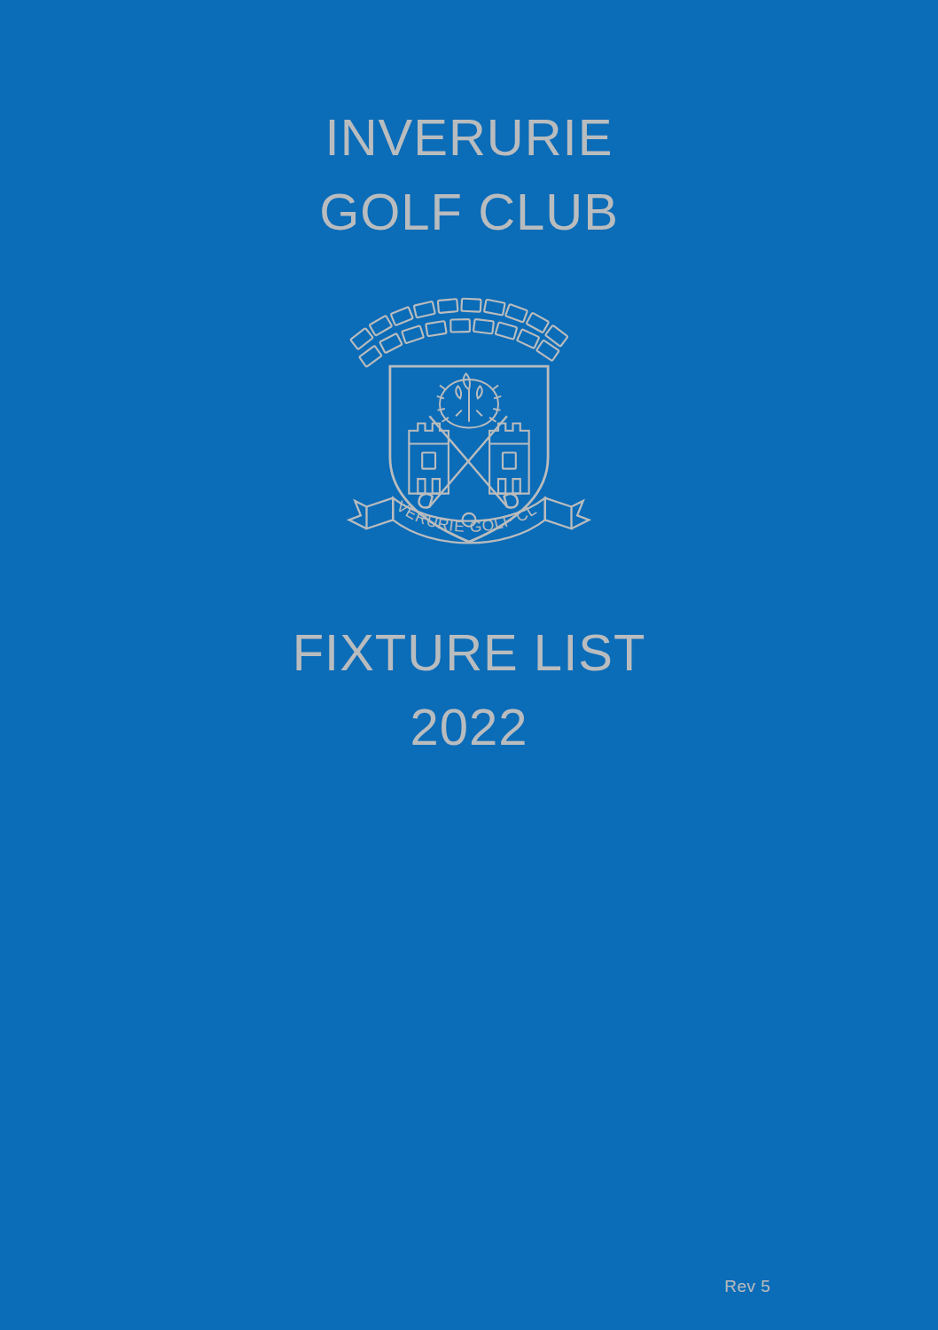INVERURIE
GOLF CLUB
Inverurie Golf Club crest INVERURIE GOLF CLUB
FIXTURE LIST
2022
Rev 5